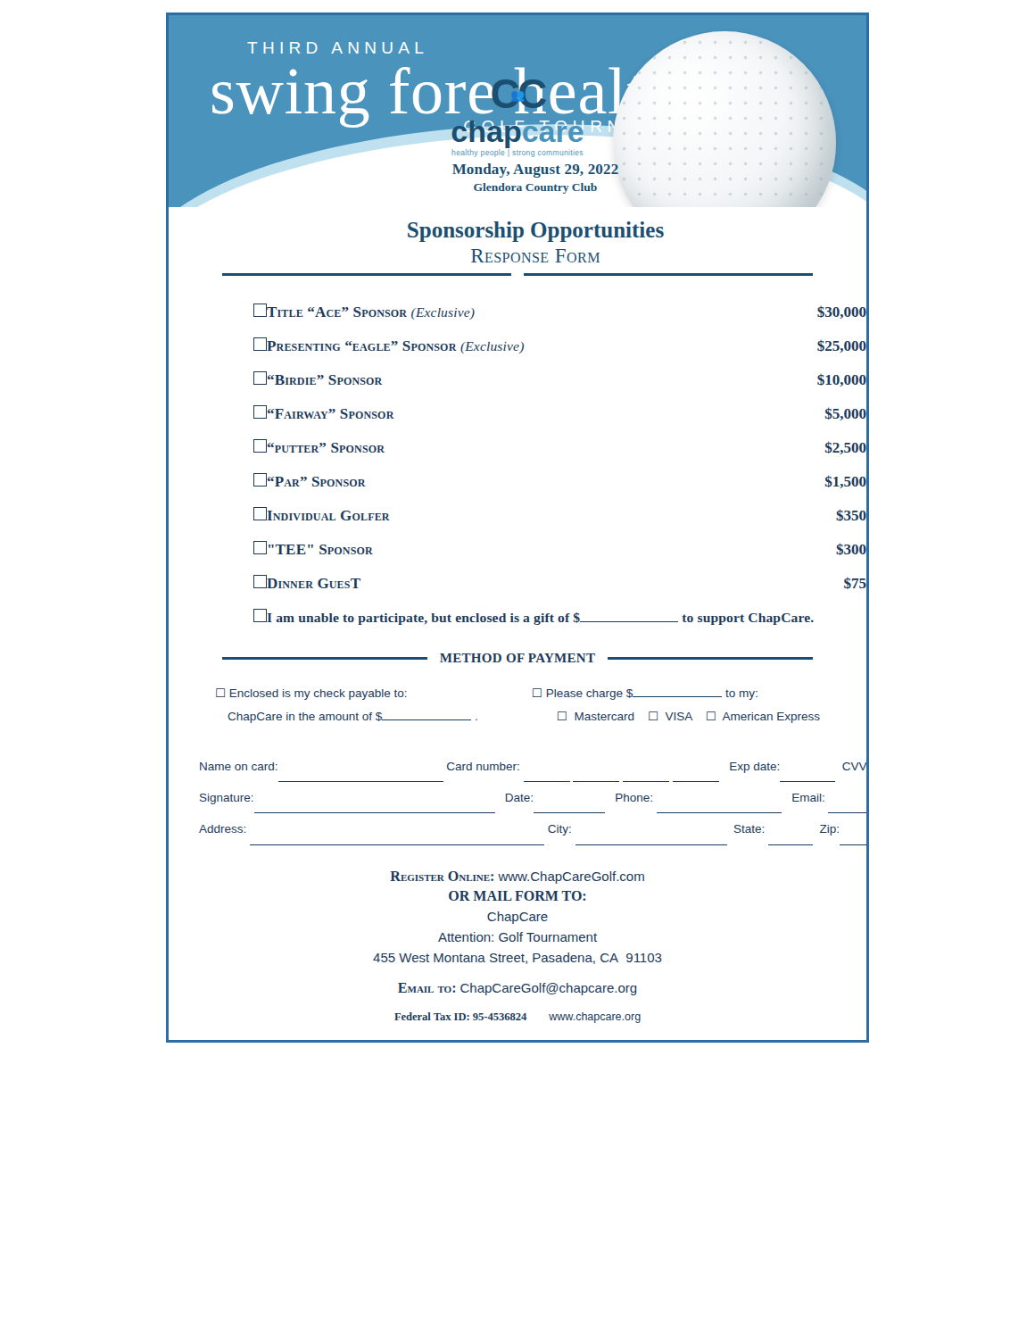CC👥
chap care
healthy people | strong communities
Third Annual
swing fore health
Golf Tournament
Monday, August 29, 2022
Glendora Country Club
Sponsorship Opportunities
Response Form
| | Title “Ace” Sponsor (Exclusive) | $30,000 |
| | Presenting “eagle” Sponsor (Exclusive) | $25,000 |
| | “Birdie” Sponsor | $10,000 |
| | “Fairway” Sponsor | $5,000 |
| | “putter” Sponsor | $2,500 |
| | “Par” Sponsor | $1,500 |
| | Individual Golfer | $350 |
| | "TEE" Sponsor | $300 |
| | Dinner GuesT | $75 |
| | I am unable to participate, but enclosed is a gift of $ to support ChapCare. |
METHOD OF PAYMENT
☐ Enclosed is my check payable to:
ChapCare in the amount of $ .
☐ Please charge $ to my:
☐ Mastercard ☐ VISA ☐ American Express
Name on card: Card number: Exp date: CVV code:
Signature: Date: Phone: Email:
Address: City: State: Zip:
Register Online: www.ChapCareGolf.com
OR MAIL FORM TO:
ChapCare
Attention: Golf Tournament
455 West Montana Street, Pasadena, CA 91103
Email to: ChapCareGolf@chapcare.org
Federal Tax ID: 95-4536824 www.chapcare.org